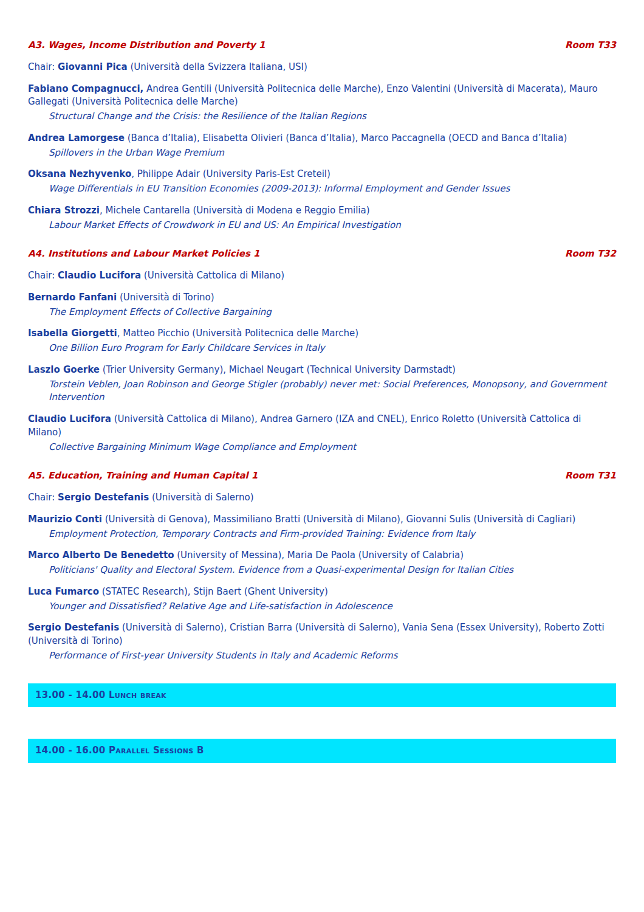A3. Wages, Income Distribution and Poverty 1 Room T33
Chair: Giovanni Pica (Università della Svizzera Italiana, USI)
Fabiano Compagnucci, Andrea Gentili (Università Politecnica delle Marche), Enzo Valentini (Università di Macerata), Mauro Gallegati (Università Politecnica delle Marche)
Structural Change and the Crisis: the Resilience of the Italian Regions
Andrea Lamorgese (Banca d’Italia), Elisabetta Olivieri (Banca d’Italia), Marco Paccagnella (OECD and Banca d’Italia)
Spillovers in the Urban Wage Premium
Oksana Nezhyvenko, Philippe Adair (University Paris-Est Creteil)
Wage Differentials in EU Transition Economies (2009-2013): Informal Employment and Gender Issues
Chiara Strozzi, Michele Cantarella (Università di Modena e Reggio Emilia)
Labour Market Effects of Crowdwork in EU and US: An Empirical Investigation
A4. Institutions and Labour Market Policies 1 Room T32
Chair: Claudio Lucifora (Università Cattolica di Milano)
Bernardo Fanfani (Università di Torino)
The Employment Effects of Collective Bargaining
Isabella Giorgetti, Matteo Picchio (Università Politecnica delle Marche)
One Billion Euro Program for Early Childcare Services in Italy
Laszlo Goerke (Trier University Germany), Michael Neugart (Technical University Darmstadt)
Torstein Veblen, Joan Robinson and George Stigler (probably) never met: Social Preferences, Monopsony, and Government Intervention
Claudio Lucifora (Università Cattolica di Milano), Andrea Garnero (IZA and CNEL), Enrico Roletto (Università Cattolica di Milano)
Collective Bargaining Minimum Wage Compliance and Employment
A5. Education, Training and Human Capital 1 Room T31
Chair: Sergio Destefanis (Università di Salerno)
Maurizio Conti (Università di Genova), Massimiliano Bratti (Università di Milano), Giovanni Sulis (Università di Cagliari)
Employment Protection, Temporary Contracts and Firm-provided Training: Evidence from Italy
Marco Alberto De Benedetto (University of Messina), Maria De Paola (University of Calabria)
Politicians' Quality and Electoral System. Evidence from a Quasi-experimental Design for Italian Cities
Luca Fumarco (STATEC Research), Stijn Baert (Ghent University)
Younger and Dissatisfied? Relative Age and Life-satisfaction in Adolescence
Sergio Destefanis (Università di Salerno), Cristian Barra (Università di Salerno), Vania Sena (Essex University), Roberto Zotti (Università di Torino)
Performance of First-year University Students in Italy and Academic Reforms
13.00 - 14.00 Lunch break
14.00 - 16.00 Parallel Sessions B